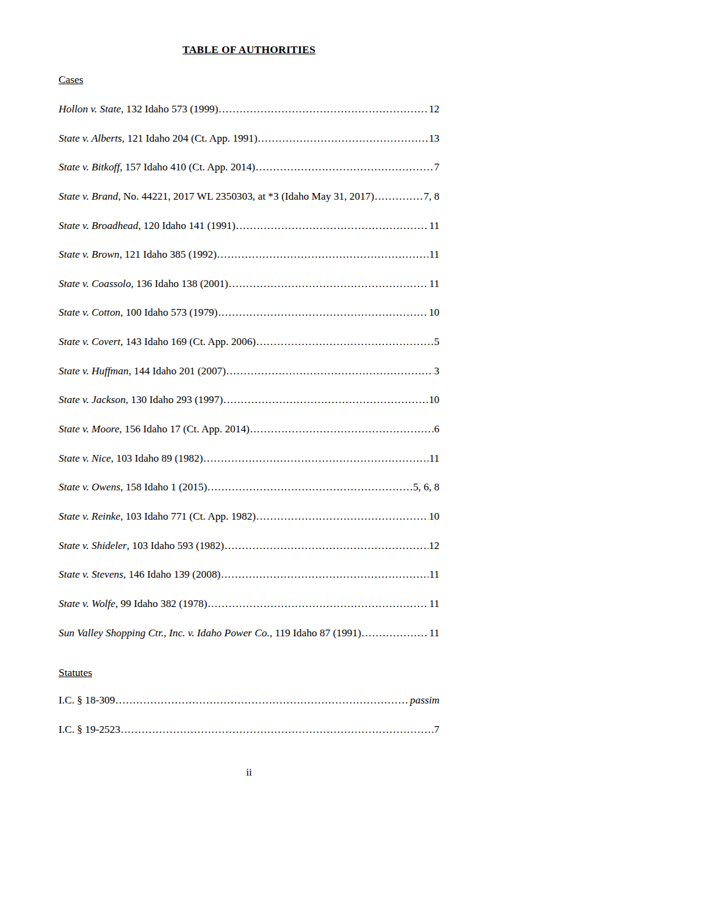TABLE OF AUTHORITIES
Cases
Hollon v. State, 132 Idaho 573 (1999) ................................................................................................. 12
State v. Alberts, 121 Idaho 204 (Ct. App. 1991) ......................................................................... 13
State v. Bitkoff, 157 Idaho 410 (Ct. App. 2014) ........................................................................... 7
State v. Brand, No. 44221, 2017 WL 2350303, at *3 (Idaho May 31, 2017) ............................ 7, 8
State v. Broadhead, 120 Idaho 141 (1991) ................................................................................ 11
State v. Brown, 121 Idaho 385 (1992) ....................................................................................... 11
State v. Coassolo, 136 Idaho 138 (2001) .................................................................................... 11
State v. Cotton, 100 Idaho 573 (1979) ....................................................................................... 10
State v. Covert, 143 Idaho 169 (Ct. App. 2006) ........................................................................... 5
State v. Huffman, 144 Idaho 201 (2007) .................................................................................... 3
State v. Jackson, 130 Idaho 293 (1997) .................................................................................... 10
State v. Moore, 156 Idaho 17 (Ct. App. 2014) ............................................................................. 6
State v. Nice, 103 Idaho 89 (1982) ............................................................................................. 11
State v. Owens, 158 Idaho 1 (2015) .................................................................................. 5, 6, 8
State v. Reinke, 103 Idaho 771 (Ct. App. 1982) .......................................................................... 10
State v. Shideler, 103 Idaho 593 (1982) .................................................................................... 12
State v. Stevens, 146 Idaho 139 (2008) .................................................................................... 11
State v. Wolfe, 99 Idaho 382 (1978) ......................................................................................... 11
Sun Valley Shopping Ctr., Inc. v. Idaho Power Co., 119 Idaho 87 (1991) .................................. 11
Statutes
I.C. § 18-309 ..................................................................................................................... passim
I.C. § 19-2523 .............................................................................................................................. 7
ii